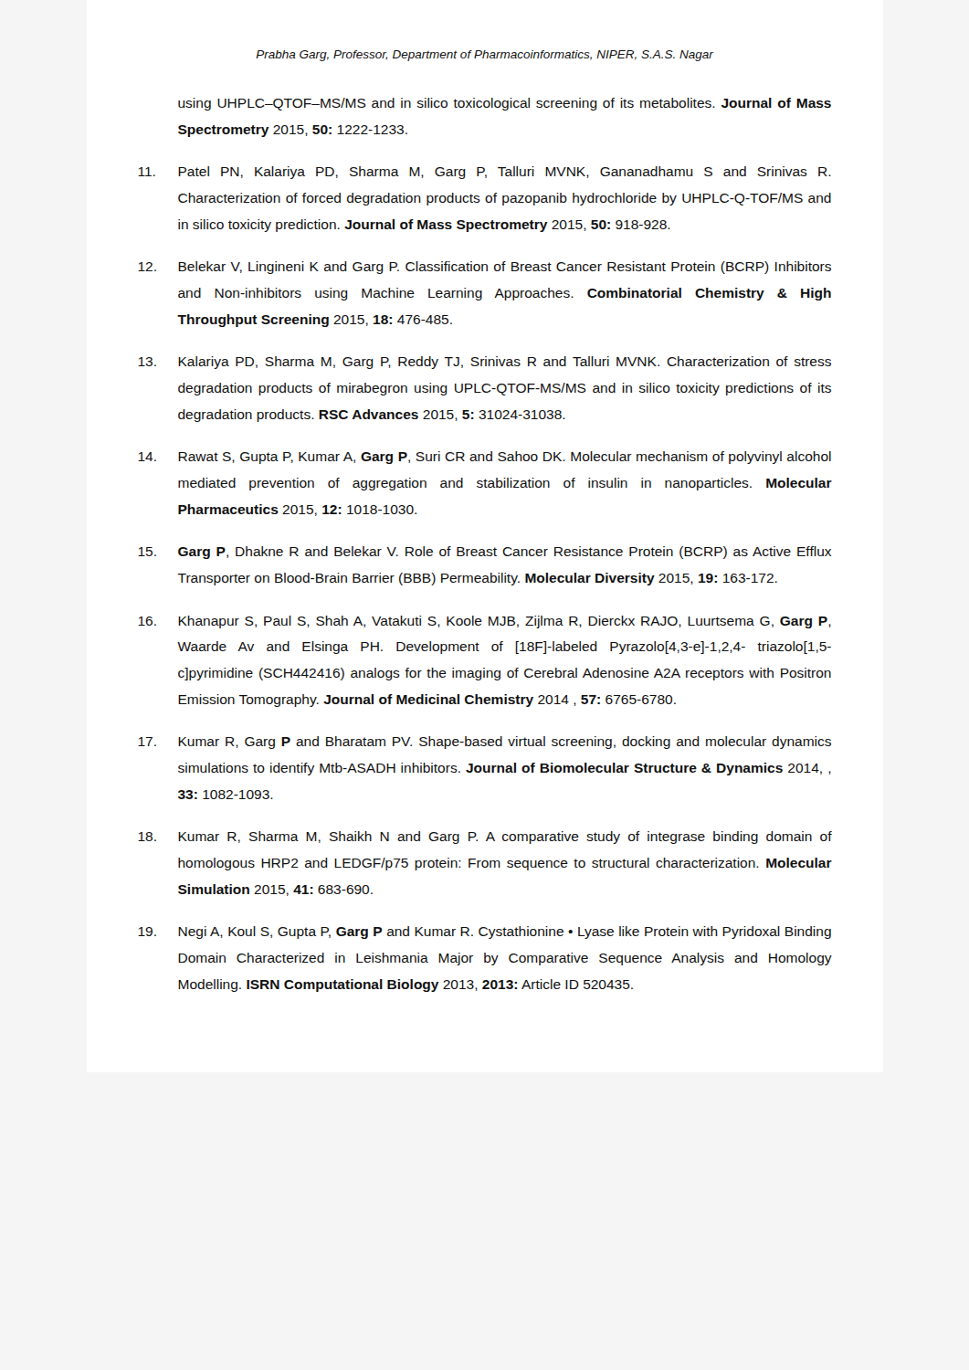Prabha Garg, Professor, Department of Pharmacoinformatics, NIPER, S.A.S. Nagar
using UHPLC–QTOF–MS/MS and in silico toxicological screening of its metabolites. Journal of Mass Spectrometry 2015, 50: 1222-1233.
Patel PN, Kalariya PD, Sharma M, Garg P, Talluri MVNK, Gananadhamu S and Srinivas R. Characterization of forced degradation products of pazopanib hydrochloride by UHPLC-Q-TOF/MS and in silico toxicity prediction. Journal of Mass Spectrometry 2015, 50: 918-928.
Belekar V, Lingineni K and Garg P. Classification of Breast Cancer Resistant Protein (BCRP) Inhibitors and Non-inhibitors using Machine Learning Approaches. Combinatorial Chemistry & High Throughput Screening 2015, 18: 476-485.
Kalariya PD, Sharma M, Garg P, Reddy TJ, Srinivas R and Talluri MVNK. Characterization of stress degradation products of mirabegron using UPLC-QTOF-MS/MS and in silico toxicity predictions of its degradation products. RSC Advances 2015, 5: 31024-31038.
Rawat S, Gupta P, Kumar A, Garg P, Suri CR and Sahoo DK. Molecular mechanism of polyvinyl alcohol mediated prevention of aggregation and stabilization of insulin in nanoparticles. Molecular Pharmaceutics 2015, 12: 1018-1030.
Garg P, Dhakne R and Belekar V. Role of Breast Cancer Resistance Protein (BCRP) as Active Efflux Transporter on Blood-Brain Barrier (BBB) Permeability. Molecular Diversity 2015, 19: 163-172.
Khanapur S, Paul S, Shah A, Vatakuti S, Koole MJB, Zijlma R, Dierckx RAJO, Luurtsema G, Garg P, Waarde Av and Elsinga PH. Development of [18F]-labeled Pyrazolo[4,3-e]-1,2,4- triazolo[1,5-c]pyrimidine (SCH442416) analogs for the imaging of Cerebral Adenosine A2A receptors with Positron Emission Tomography. Journal of Medicinal Chemistry 2014 , 57: 6765-6780.
Kumar R, Garg P and Bharatam PV. Shape-based virtual screening, docking and molecular dynamics simulations to identify Mtb-ASADH inhibitors. Journal of Biomolecular Structure & Dynamics 2014, , 33: 1082-1093.
Kumar R, Sharma M, Shaikh N and Garg P. A comparative study of integrase binding domain of homologous HRP2 and LEDGF/p75 protein: From sequence to structural characterization. Molecular Simulation 2015, 41: 683-690.
Negi A, Koul S, Gupta P, Garg P and Kumar R. Cystathionine • Lyase like Protein with Pyridoxal Binding Domain Characterized in Leishmania Major by Comparative Sequence Analysis and Homology Modelling. ISRN Computational Biology 2013, 2013: Article ID 520435.